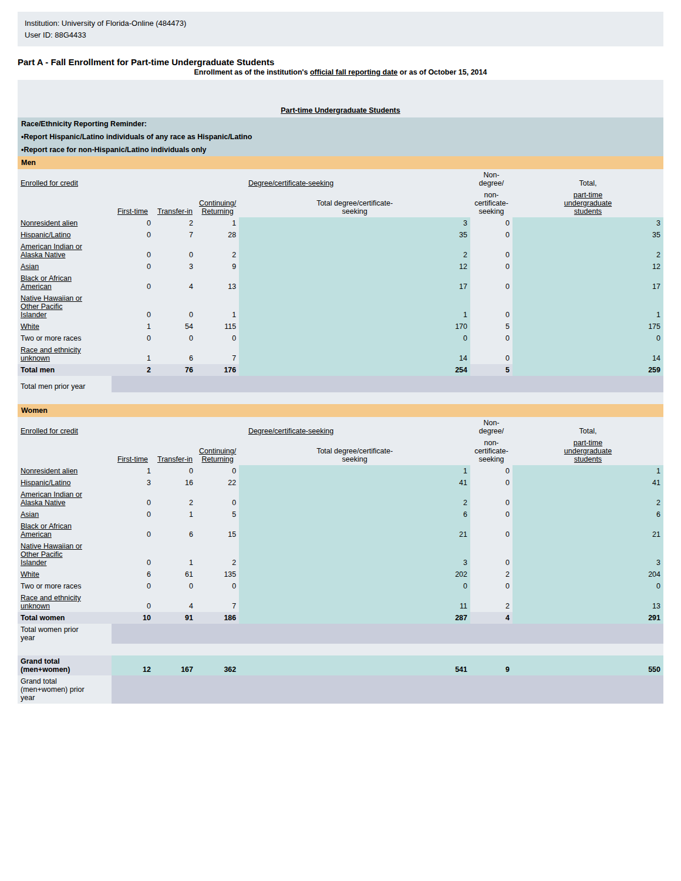Institution: University of Florida-Online (484473)
User ID: 88G4433
Part A - Fall Enrollment for Part-time Undergraduate Students
Enrollment as of the institution's official fall reporting date or as of October 15, 2014
| Part-time Undergraduate Students |
| Race/Ethnicity Reporting Reminder: |
| • Report Hispanic/Latino individuals of any race as Hispanic/Latino |
| • Report race for non-Hispanic/Latino individuals only |
| Men |
| Enrolled for credit | Degree/certificate-seeking | Non-degree/ | Total, |
| | First-time | Transfer-in | Continuing/ Returning | Total degree/certificate- seeking | non-certificate-seeking | part-time undergraduate students |
| Nonresident alien | 0 | 2 | 1 | 3 | 0 | 3 |
| Hispanic/Latino | 0 | 7 | 28 | 35 | 0 | 35 |
| American Indian or Alaska Native | 0 | 0 | 2 | 2 | 0 | 2 |
| Asian | 0 | 3 | 9 | 12 | 0 | 12 |
| Black or African American | 0 | 4 | 13 | 17 | 0 | 17 |
| Native Hawaiian or Other Pacific Islander | 0 | 0 | 1 | 1 | 0 | 1 |
| White | 1 | 54 | 115 | 170 | 5 | 175 |
| Two or more races | 0 | 0 | 0 | 0 | 0 | 0 |
| Race and ethnicity unknown | 1 | 6 | 7 | 14 | 0 | 14 |
| Total men | 2 | 76 | 176 | 254 | 5 | 259 |
| Total men prior year | | | | | | |
| Women |
| Enrolled for credit | Degree/certificate-seeking | Non-degree/ | Total, |
| | First-time | Transfer-in | Continuing/ Returning | Total degree/certificate- seeking | non-certificate-seeking | part-time undergraduate students |
| Nonresident alien | 1 | 0 | 0 | 1 | 0 | 1 |
| Hispanic/Latino | 3 | 16 | 22 | 41 | 0 | 41 |
| American Indian or Alaska Native | 0 | 2 | 0 | 2 | 0 | 2 |
| Asian | 0 | 1 | 5 | 6 | 0 | 6 |
| Black or African American | 0 | 6 | 15 | 21 | 0 | 21 |
| Native Hawaiian or Other Pacific Islander | 0 | 1 | 2 | 3 | 0 | 3 |
| White | 6 | 61 | 135 | 202 | 2 | 204 |
| Two or more races | 0 | 0 | 0 | 0 | 0 | 0 |
| Race and ethnicity unknown | 0 | 4 | 7 | 11 | 2 | 13 |
| Total women | 10 | 91 | 186 | 287 | 4 | 291 |
| Total women prior year | | | | | | |
| Grand total (men+women) | 12 | 167 | 362 | 541 | 9 | 550 |
| Grand total (men+women) prior year | | | | | | |